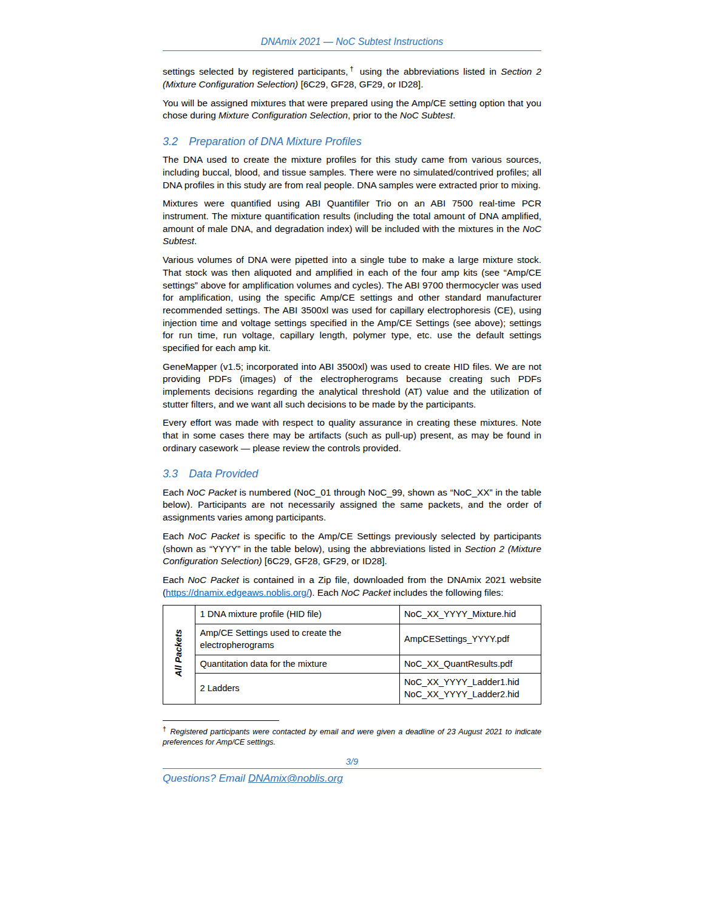DNAmix 2021 — NoC Subtest Instructions
settings selected by registered participants,† using the abbreviations listed in Section 2 (Mixture Configuration Selection) [6C29, GF28, GF29, or ID28].
You will be assigned mixtures that were prepared using the Amp/CE setting option that you chose during Mixture Configuration Selection, prior to the NoC Subtest.
3.2 Preparation of DNA Mixture Profiles
The DNA used to create the mixture profiles for this study came from various sources, including buccal, blood, and tissue samples. There were no simulated/contrived profiles; all DNA profiles in this study are from real people. DNA samples were extracted prior to mixing.
Mixtures were quantified using ABI Quantifiler Trio on an ABI 7500 real-time PCR instrument. The mixture quantification results (including the total amount of DNA amplified, amount of male DNA, and degradation index) will be included with the mixtures in the NoC Subtest.
Various volumes of DNA were pipetted into a single tube to make a large mixture stock. That stock was then aliquoted and amplified in each of the four amp kits (see “Amp/CE settings” above for amplification volumes and cycles). The ABI 9700 thermocycler was used for amplification, using the specific Amp/CE settings and other standard manufacturer recommended settings. The ABI 3500xl was used for capillary electrophoresis (CE), using injection time and voltage settings specified in the Amp/CE Settings (see above); settings for run time, run voltage, capillary length, polymer type, etc. use the default settings specified for each amp kit.
GeneMapper (v1.5; incorporated into ABI 3500xl) was used to create HID files. We are not providing PDFs (images) of the electropherograms because creating such PDFs implements decisions regarding the analytical threshold (AT) value and the utilization of stutter filters, and we want all such decisions to be made by the participants.
Every effort was made with respect to quality assurance in creating these mixtures. Note that in some cases there may be artifacts (such as pull-up) present, as may be found in ordinary casework — please review the controls provided.
3.3 Data Provided
Each NoC Packet is numbered (NoC_01 through NoC_99, shown as “NoC_XX” in the table below). Participants are not necessarily assigned the same packets, and the order of assignments varies among participants.
Each NoC Packet is specific to the Amp/CE Settings previously selected by participants (shown as “YYYY” in the table below), using the abbreviations listed in Section 2 (Mixture Configuration Selection) [6C29, GF28, GF29, or ID28].
Each NoC Packet is contained in a Zip file, downloaded from the DNAmix 2021 website (https://dnamix.edgeaws.noblis.org/). Each NoC Packet includes the following files:
| All Packets | 1 DNA mixture profile (HID file) | NoC_XX_YYYY_Mixture.hid |
| Amp/CE Settings used to create the electropherograms | AmpCESettings_YYYY.pdf |
| Quantitation data for the mixture | NoC_XX_QuantResults.pdf |
| 2 Ladders | NoC_XX_YYYY_Ladder1.hid NoC_XX_YYYY_Ladder2.hid |
† Registered participants were contacted by email and were given a deadline of 23 August 2021 to indicate preferences for Amp/CE settings.
3/9
Questions? Email DNAmix@noblis.org